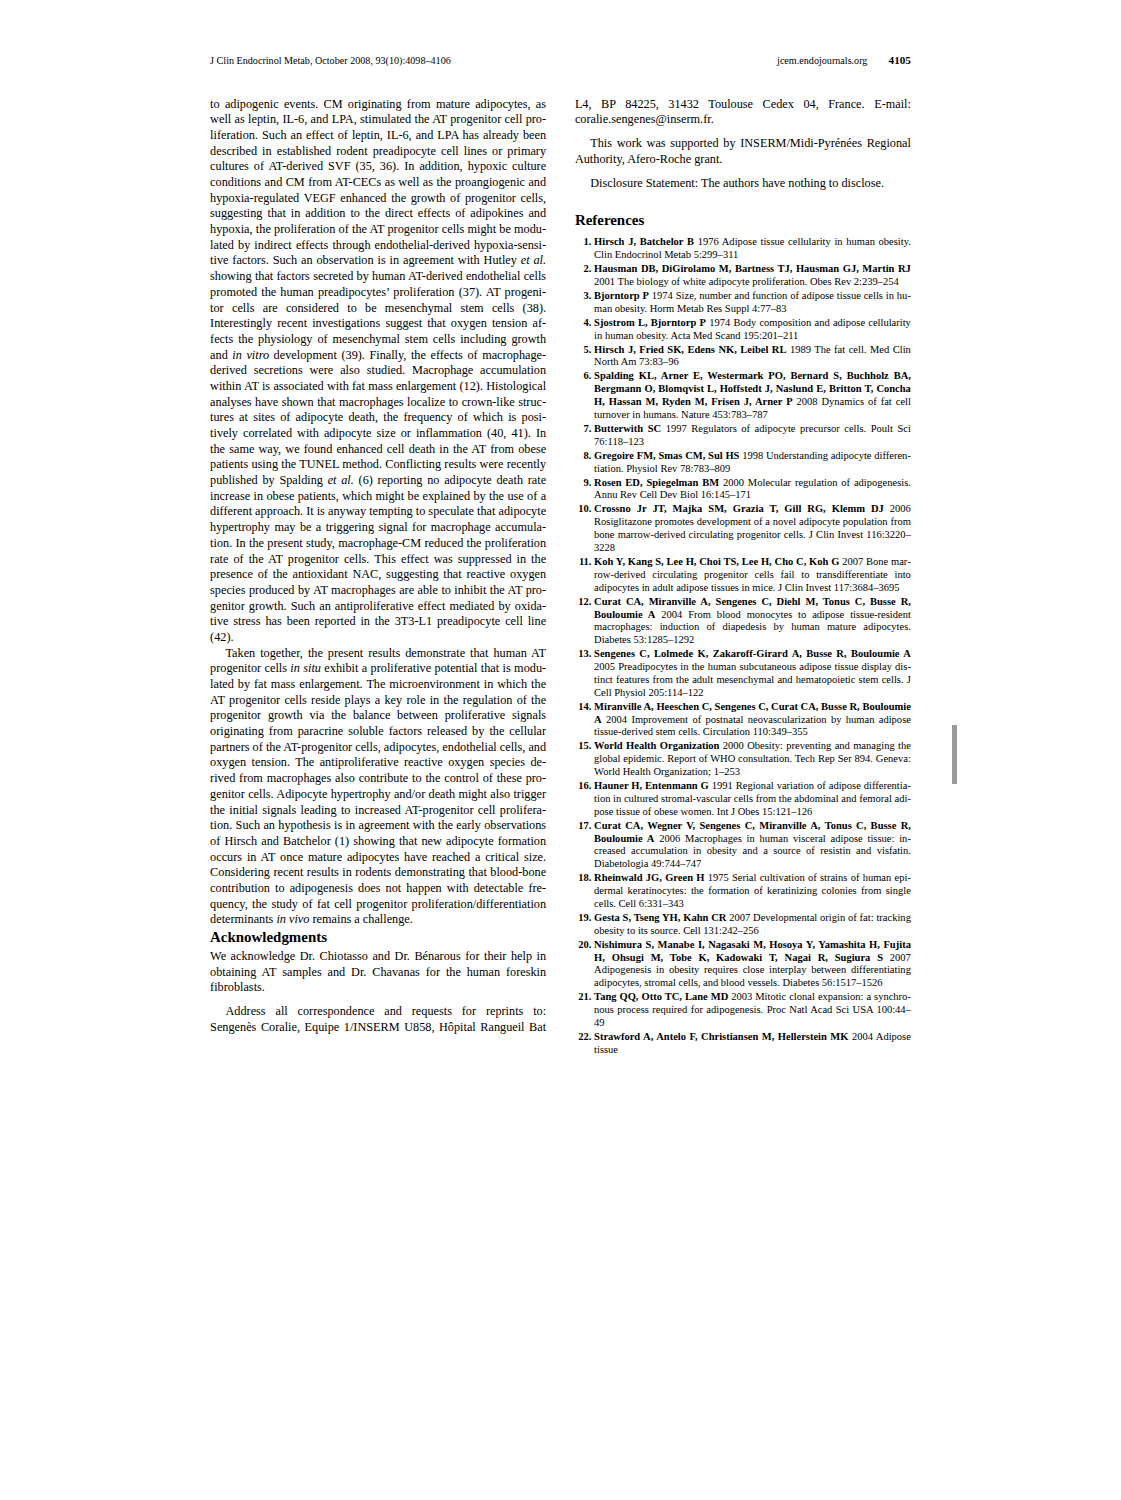J Clin Endocrinol Metab, October 2008, 93(10):4098–4106
jcem.endojournals.org 4105
to adipogenic events. CM originating from mature adipocytes, as well as leptin, IL-6, and LPA, stimulated the AT progenitor cell proliferation. Such an effect of leptin, IL-6, and LPA has already been described in established rodent preadipocyte cell lines or primary cultures of AT-derived SVF (35, 36). In addition, hypoxic culture conditions and CM from AT-CECs as well as the proangiogenic and hypoxia-regulated VEGF enhanced the growth of progenitor cells, suggesting that in addition to the direct effects of adipokines and hypoxia, the proliferation of the AT progenitor cells might be modulated by indirect effects through endothelial-derived hypoxia-sensitive factors. Such an observation is in agreement with Hutley et al. showing that factors secreted by human AT-derived endothelial cells promoted the human preadipocytes’ proliferation (37). AT progenitor cells are considered to be mesenchymal stem cells (38). Interestingly recent investigations suggest that oxygen tension affects the physiology of mesenchymal stem cells including growth and in vitro development (39). Finally, the effects of macrophage-derived secretions were also studied. Macrophage accumulation within AT is associated with fat mass enlargement (12). Histological analyses have shown that macrophages localize to crown-like structures at sites of adipocyte death, the frequency of which is positively correlated with adipocyte size or inflammation (40, 41). In the same way, we found enhanced cell death in the AT from obese patients using the TUNEL method. Conflicting results were recently published by Spalding et al. (6) reporting no adipocyte death rate increase in obese patients, which might be explained by the use of a different approach. It is anyway tempting to speculate that adipocyte hypertrophy may be a triggering signal for macrophage accumulation. In the present study, macrophage-CM reduced the proliferation rate of the AT progenitor cells. This effect was suppressed in the presence of the antioxidant NAC, suggesting that reactive oxygen species produced by AT macrophages are able to inhibit the AT progenitor growth. Such an antiproliferative effect mediated by oxidative stress has been reported in the 3T3-L1 preadipocyte cell line (42).
Taken together, the present results demonstrate that human AT progenitor cells in situ exhibit a proliferative potential that is modulated by fat mass enlargement. The microenvironment in which the AT progenitor cells reside plays a key role in the regulation of the progenitor growth via the balance between proliferative signals originating from paracrine soluble factors released by the cellular partners of the AT-progenitor cells, adipocytes, endothelial cells, and oxygen tension. The antiproliferative reactive oxygen species derived from macrophages also contribute to the control of these progenitor cells. Adipocyte hypertrophy and/or death might also trigger the initial signals leading to increased AT-progenitor cell proliferation. Such an hypothesis is in agreement with the early observations of Hirsch and Batchelor (1) showing that new adipocyte formation occurs in AT once mature adipocytes have reached a critical size. Considering recent results in rodents demonstrating that blood-bone contribution to adipogenesis does not happen with detectable frequency, the study of fat cell progenitor proliferation/differentiation determinants in vivo remains a challenge.
Acknowledgments
We acknowledge Dr. Chiotasso and Dr. Bénarous for their help in obtaining AT samples and Dr. Chavanas for the human foreskin fibroblasts.
Address all correspondence and requests for reprints to: Sengenès Coralie, Equipe 1/INSERM U858, Hôpital Rangueil Bat L4, BP 84225, 31432 Toulouse Cedex 04, France. E-mail: coralie.sengenes@inserm.fr.
This work was supported by INSERM/Midi-Pyrénées Regional Authority, Afero-Roche grant.
Disclosure Statement: The authors have nothing to disclose.
References
Hirsch J, Batchelor B 1976 Adipose tissue cellularity in human obesity. Clin Endocrinol Metab 5:299–311
Hausman DB, DiGirolamo M, Bartness TJ, Hausman GJ, Martin RJ 2001 The biology of white adipocyte proliferation. Obes Rev 2:239–254
Bjorntorp P 1974 Size, number and function of adipose tissue cells in human obesity. Horm Metab Res Suppl 4:77–83
Sjostrom L, Bjorntorp P 1974 Body composition and adipose cellularity in human obesity. Acta Med Scand 195:201–211
Hirsch J, Fried SK, Edens NK, Leibel RL 1989 The fat cell. Med Clin North Am 73:83–96
Spalding KL, Arner E, Westermark PO, Bernard S, Buchholz BA, Bergmann O, Blomqvist L, Hoffstedt J, Naslund E, Britton T, Concha H, Hassan M, Ryden M, Frisen J, Arner P 2008 Dynamics of fat cell turnover in humans. Nature 453:783–787
Butterwith SC 1997 Regulators of adipocyte precursor cells. Poult Sci 76:118–123
Gregoire FM, Smas CM, Sul HS 1998 Understanding adipocyte differentiation. Physiol Rev 78:783–809
Rosen ED, Spiegelman BM 2000 Molecular regulation of adipogenesis. Annu Rev Cell Dev Biol 16:145–171
Crossno Jr JT, Majka SM, Grazia T, Gill RG, Klemm DJ 2006 Rosiglitazone promotes development of a novel adipocyte population from bone marrow-derived circulating progenitor cells. J Clin Invest 116:3220–3228
Koh Y, Kang S, Lee H, Choi TS, Lee H, Cho C, Koh G 2007 Bone marrow-derived circulating progenitor cells fail to transdifferentiate into adipocytes in adult adipose tissues in mice. J Clin Invest 117:3684–3695
Curat CA, Miranville A, Sengenes C, Diehl M, Tonus C, Busse R, Bouloumie A 2004 From blood monocytes to adipose tissue-resident macrophages: induction of diapedesis by human mature adipocytes. Diabetes 53:1285–1292
Sengenes C, Lolmede K, Zakaroff-Girard A, Busse R, Bouloumie A 2005 Preadipocytes in the human subcutaneous adipose tissue display distinct features from the adult mesenchymal and hematopoietic stem cells. J Cell Physiol 205:114–122
Miranville A, Heeschen C, Sengenes C, Curat CA, Busse R, Bouloumie A 2004 Improvement of postnatal neovascularization by human adipose tissue-derived stem cells. Circulation 110:349–355
World Health Organization 2000 Obesity: preventing and managing the global epidemic. Report of WHO consultation. Tech Rep Ser 894. Geneva: World Health Organization; 1–253
Hauner H, Entenmann G 1991 Regional variation of adipose differentiation in cultured stromal-vascular cells from the abdominal and femoral adipose tissue of obese women. Int J Obes 15:121–126
Curat CA, Wegner V, Sengenes C, Miranville A, Tonus C, Busse R, Bouloumie A 2006 Macrophages in human visceral adipose tissue: increased accumulation in obesity and a source of resistin and visfatin. Diabetologia 49:744–747
Rheinwald JG, Green H 1975 Serial cultivation of strains of human epidermal keratinocytes: the formation of keratinizing colonies from single cells. Cell 6:331–343
Gesta S, Tseng YH, Kahn CR 2007 Developmental origin of fat: tracking obesity to its source. Cell 131:242–256
Nishimura S, Manabe I, Nagasaki M, Hosoya Y, Yamashita H, Fujita H, Ohsugi M, Tobe K, Kadowaki T, Nagai R, Sugiura S 2007 Adipogenesis in obesity requires close interplay between differentiating adipocytes, stromal cells, and blood vessels. Diabetes 56:1517–1526
Tang QQ, Otto TC, Lane MD 2003 Mitotic clonal expansion: a synchronous process required for adipogenesis. Proc Natl Acad Sci USA 100:44–49
Strawford A, Antelo F, Christiansen M, Hellerstein MK 2004 Adipose tissue